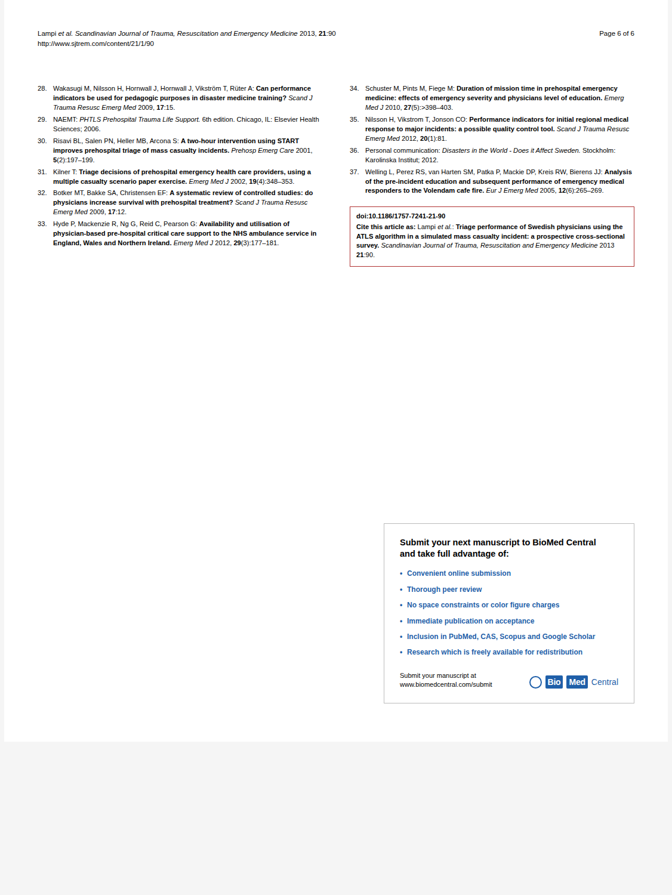Lampi et al. Scandinavian Journal of Trauma, Resuscitation and Emergency Medicine 2013, 21:90
http://www.sjtrem.com/content/21/1/90
Page 6 of 6
Wakasugi M, Nilsson H, Hornwall J, Hornwall J, Vikström T, Rüter A: Can performance indicators be used for pedagogic purposes in disaster medicine training? Scand J Trauma Resusc Emerg Med 2009, 17:15.
NAEMT: PHTLS Prehospital Trauma Life Support. 6th edition. Chicago, IL: Elsevier Health Sciences; 2006.
Risavi BL, Salen PN, Heller MB, Arcona S: A two-hour intervention using START improves prehospital triage of mass casualty incidents. Prehosp Emerg Care 2001, 5(2):197–199.
Kilner T: Triage decisions of prehospital emergency health care providers, using a multiple casualty scenario paper exercise. Emerg Med J 2002, 19(4):348–353.
Botker MT, Bakke SA, Christensen EF: A systematic review of controlled studies: do physicians increase survival with prehospital treatment? Scand J Trauma Resusc Emerg Med 2009, 17:12.
Hyde P, Mackenzie R, Ng G, Reid C, Pearson G: Availability and utilisation of physician-based pre-hospital critical care support to the NHS ambulance service in England, Wales and Northern Ireland. Emerg Med J 2012, 29(3):177–181.
Schuster M, Pints M, Fiege M: Duration of mission time in prehospital emergency medicine: effects of emergency severity and physicians level of education. Emerg Med J 2010, 27(5):>398–403.
Nilsson H, Vikstrom T, Jonson CO: Performance indicators for initial regional medical response to major incidents: a possible quality control tool. Scand J Trauma Resusc Emerg Med 2012, 20(1):81.
Personal communication: Disasters in the World - Does it Affect Sweden. Stockholm: Karolinska Institut; 2012.
Welling L, Perez RS, van Harten SM, Patka P, Mackie DP, Kreis RW, Bierens JJ: Analysis of the pre-incident education and subsequent performance of emergency medical responders to the Volendam cafe fire. Eur J Emerg Med 2005, 12(6):265–269.
doi:10.1186/1757-7241-21-90
Cite this article as: Lampi et al.: Triage performance of Swedish physicians using the ATLS algorithm in a simulated mass casualty incident: a prospective cross-sectional survey. Scandinavian Journal of Trauma, Resuscitation and Emergency Medicine 2013 21:90.
Submit your next manuscript to BioMed Central
and take full advantage of:
Convenient online submission
Thorough peer review
No space constraints or color figure charges
Immediate publication on acceptance
Inclusion in PubMed, CAS, Scopus and Google Scholar
Research which is freely available for redistribution
Submit your manuscript at
www.biomedcentral.com/submit
Bio Med Central